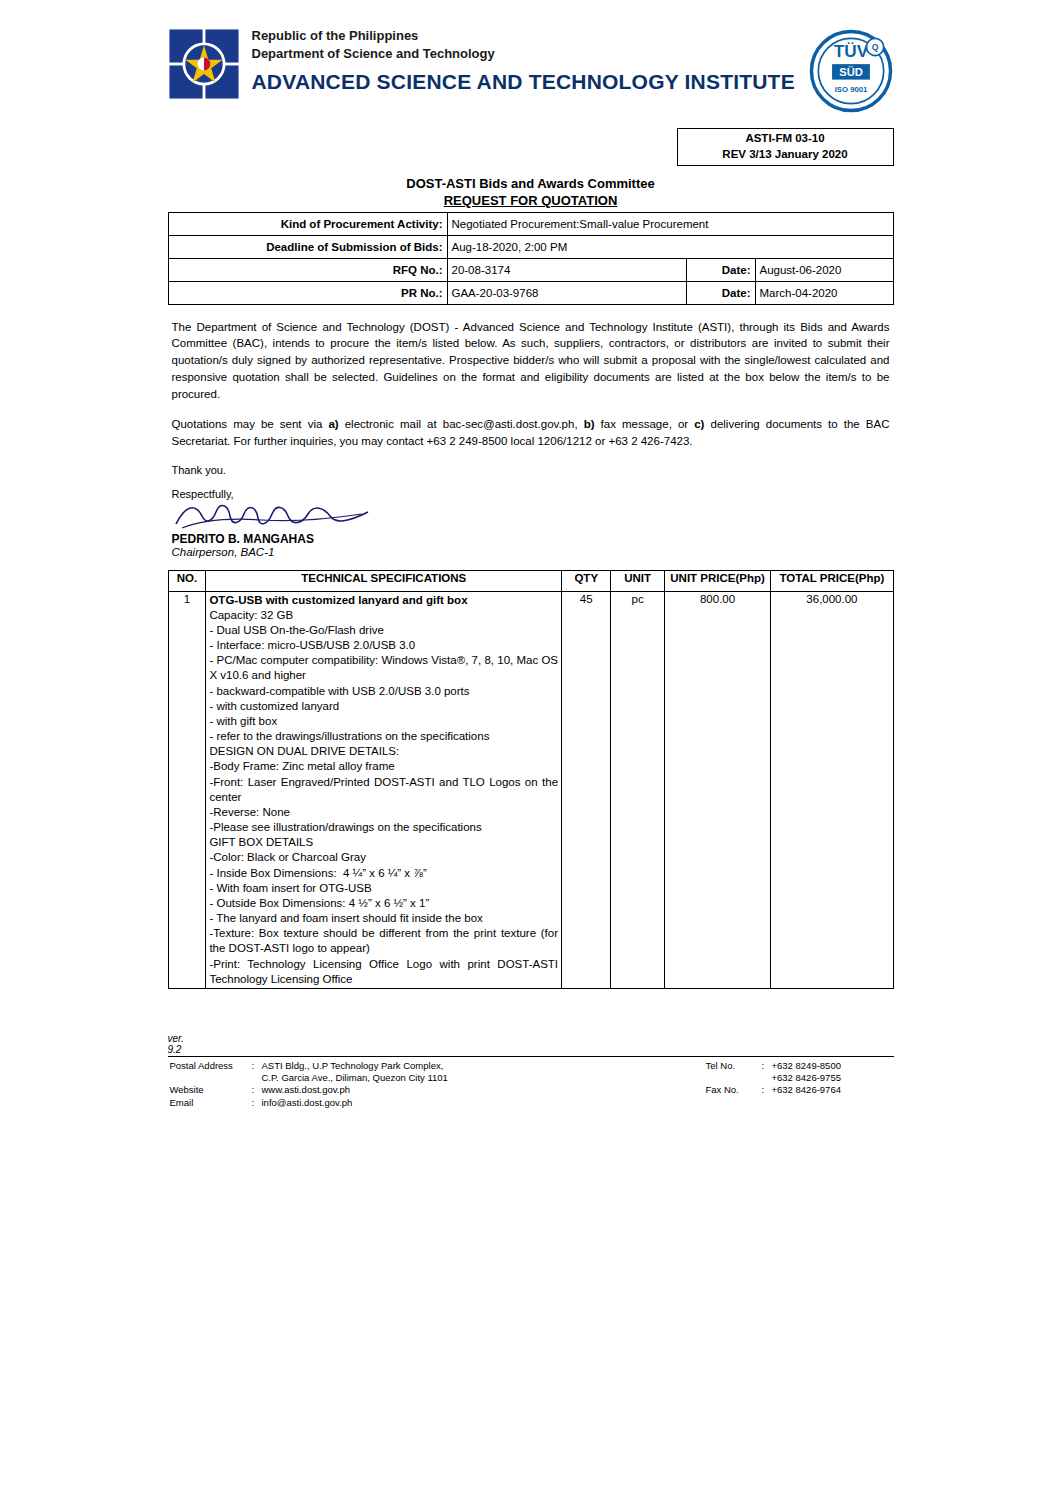Republic of the Philippines
Department of Science and Technology
ADVANCED SCIENCE AND TECHNOLOGY INSTITUTE
TÜV SÜD ISO 9001 Q
ASTI-FM 03-10
REV 3/13 January 2020
DOST-ASTI Bids and Awards Committee
REQUEST FOR QUOTATION
| Kind of Procurement Activity: | Negotiated Procurement:Small-value Procurement |
| Deadline of Submission of Bids: | Aug-18-2020, 2:00 PM |
| RFQ No.: | 20-08-3174 | Date: | August-06-2020 |
| PR No.: | GAA-20-03-9768 | Date: | March-04-2020 |
The Department of Science and Technology (DOST) - Advanced Science and Technology Institute (ASTI), through its Bids and Awards Committee (BAC), intends to procure the item/s listed below. As such, suppliers, contractors, or distributors are invited to submit their quotation/s duly signed by authorized representative. Prospective bidder/s who will submit a proposal with the single/lowest calculated and responsive quotation shall be selected. Guidelines on the format and eligibility documents are listed at the box below the item/s to be procured.
Quotations may be sent via a) electronic mail at bac-sec@asti.dost.gov.ph, b) fax message, or c) delivering documents to the BAC Secretariat. For further inquiries, you may contact +63 2 249-8500 local 1206/1212 or +63 2 426-7423.
Thank you.
Respectfully,
PEDRITO B. MANGAHAS
Chairperson, BAC-1
| NO. | TECHNICAL SPECIFICATIONS | QTY | UNIT | UNIT PRICE(Php) | TOTAL PRICE(Php) |
| --- | --- | --- | --- | --- | --- |
| 1 | OTG-USB with customized lanyard and gift box Capacity: 32 GB - Dual USB On-the-Go/Flash drive - Interface: micro-USB/USB 2.0/USB 3.0 - PC/Mac computer compatibility: Windows Vista®, 7, 8, 10, Mac OS X v10.6 and higher - backward-compatible with USB 2.0/USB 3.0 ports - with customized lanyard - with gift box - refer to the drawings/illustrations on the specifications DESIGN ON DUAL DRIVE DETAILS: -Body Frame: Zinc metal alloy frame -Front: Laser Engraved/Printed DOST-ASTI and TLO Logos on the center -Reverse: None -Please see illustration/drawings on the specifications GIFT BOX DETAILS -Color: Black or Charcoal Gray - Inside Box Dimensions: 4 ¼” x 6 ¼” x ⅞” - With foam insert for OTG-USB - Outside Box Dimensions: 4 ½” x 6 ½” x 1” - The lanyard and foam insert should fit inside the box -Texture: Box texture should be different from the print texture (for the DOST-ASTI logo to appear) -Print: Technology Licensing Office Logo with print DOST-ASTI Technology Licensing Office | 45 | pc | 800.00 | 36,000.00 |
ver. 9.2 Page 1/3
| Postal Address | : | ASTI Bldg., U.P Technology Park Complex, | Tel No. | : | +632 8249-8500 |
| | | C.P. Garcia Ave., Diliman, Quezon City 1101 | | | +632 8426-9755 |
| Website | : | www.asti.dost.gov.ph | Fax No. | : | +632 8426-9764 |
| Email | : | info@asti.dost.gov.ph | | | |